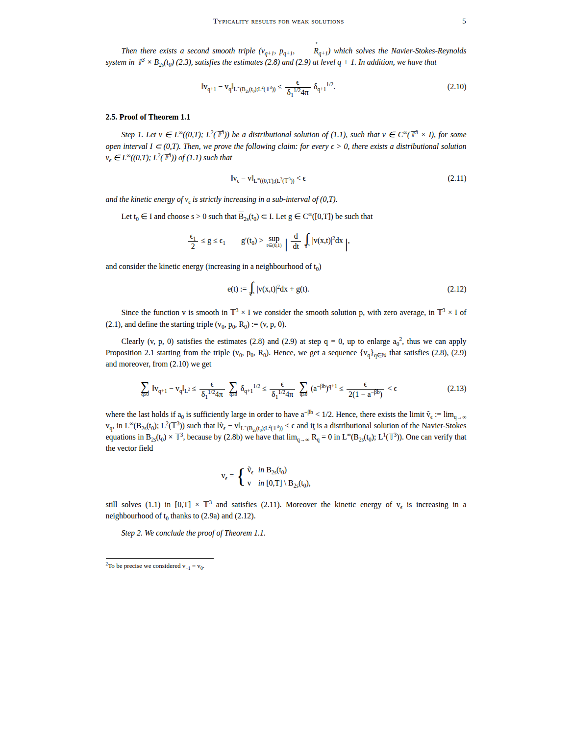Typicality results for weak solutions 5
Then there exists a second smooth triple (vq+1, pq+1, Rq+1) which solves the Navier-Stokes-Reynolds system in 𝕋3 × B2s(t0) (2.3), satisfies the estimates (2.8) and (2.9) at level q + 1. In addition, we have that
‖vq+1 − vq‖L∞(B2s(t0);L2(𝕋3)) ≤ ϵδ11/24π δq+11/2. (2.10)
2.5. Proof of Theorem 1.1
Step 1. Let v ∈ L∞((0,T); L2(𝕋3)) be a distributional solution of (1.1), such that v ∈ C∞(𝕋3 × I), for some open interval I ⊂ (0,T). Then, we prove the following claim: for every ϵ > 0, there exists a distributional solution vϵ ∈ L∞((0,T); L2(𝕋3)) of (1.1) such that
‖vϵ − v‖L∞((0,T);(L2(𝕋3)) < ϵ (2.11)
and the kinetic energy of vϵ is strictly increasing in a sub-interval of (0,T).
Let t0 ∈ I and choose s > 0 such that B2s(t0) ⊂ I. Let g ∈ C∞([0,T]) be such that
ϵ12 ≤ g ≤ ϵ1 g′(t0) > sup t∈(0,1) | ddt ∫𝕋3 |v(x,t)|2dx |,
and consider the kinetic energy (increasing in a neighbourhood of t0)
e(t) := ∫𝕋3 |v(x,t)|2dx + g(t). (2.12)
Since the function v is smooth in 𝕋3 × I we consider the smooth solution p, with zero average, in 𝕋3 × I of (2.1), and define the starting triple (v0, p0, R0) := (v, p, 0).
Clearly (v, p, 0) satisfies the estimates (2.8) and (2.9) at step q = 0, up to enlarge a02, thus we can apply Proposition 2.1 starting from the triple (v0, p0, R0). Hence, we get a sequence {vq}q∈ℕ that satisfies (2.8), (2.9) and moreover, from (2.10) we get
∑q≥0 ‖vq+1 − vq‖L2 ≤ ϵδ11/24π ∑q≥0 δq+11/2 ≤ ϵδ11/24π ∑q≥0 (a−βb)q+1 ≤ ϵ 2(1 − a−βb) < ϵ (2.13)
where the last holds if a0 is sufficiently large in order to have a−βb < 1/2. Hence, there exists the limit ṽϵ := limq→∞ vq, in L∞(B2s(t0); L2(𝕋3)) such that ‖ṽϵ − v‖L∞(B2s(t0);L2(𝕋3)) < ϵ and it is a distributional solution of the Navier-Stokes equations in B2s(t0) × 𝕋3, because by (2.8b) we have that limq→∞ Rq = 0 in L∞(B2s(t0); L1(𝕋3)). One can verify that the vector field
vϵ = {
| ṽ ϵ | in B 2s (t 0 ) |
| v | in [0,T] \ B 2s (t 0 ), |
still solves (1.1) in [0,T] × 𝕋3 and satisfies (2.11). Moreover the kinetic energy of vϵ is increasing in a neighbourhood of t0 thanks to (2.9a) and (2.12).
Step 2. We conclude the proof of Theorem 1.1.
2To be precise we considered v−1 = v0.